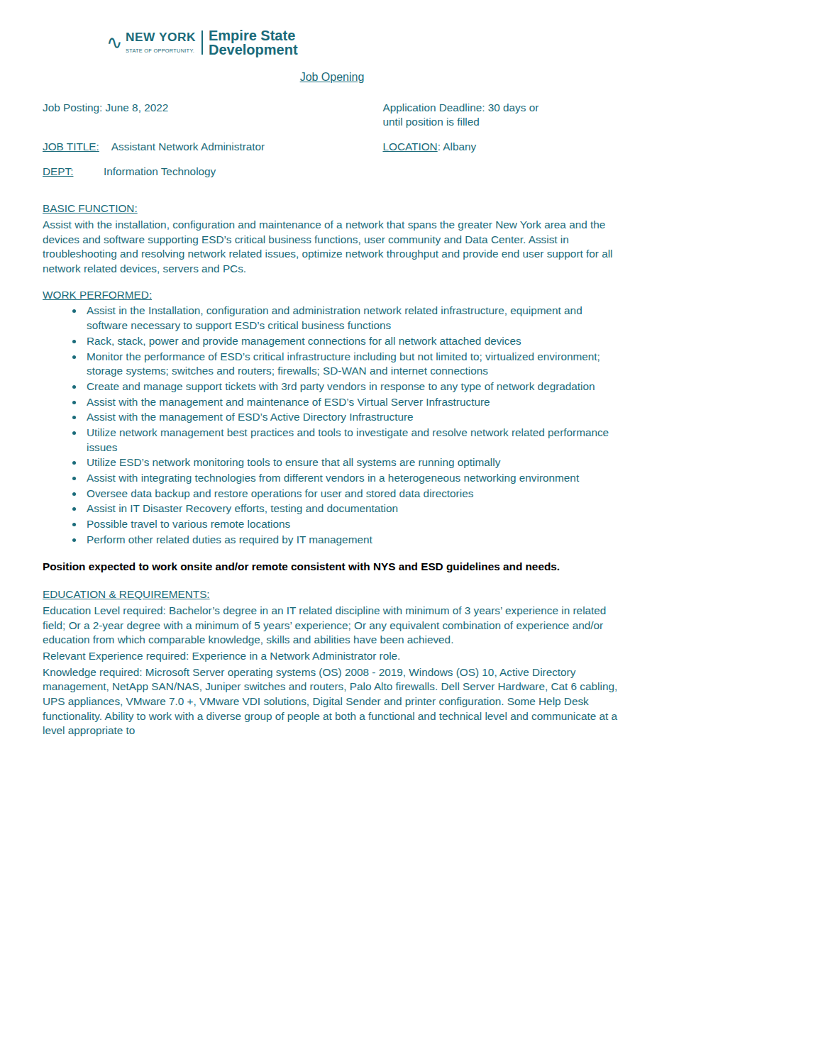∿ NEW YORK
STATE OF OPPORTUNITY. Empire State
Development
Job Opening
| Job Posting: June 8, 2022 | Application Deadline: 30 days or until position is filled |
| JOB TITLE: Assistant Network Administrator | LOCATION : Albany |
| DEPT: Information Technology | |
BASIC FUNCTION:
Assist with the installation, configuration and maintenance of a network that spans the greater New York area and the devices and software supporting ESD’s critical business functions, user community and Data Center. Assist in troubleshooting and resolving network related issues, optimize network throughput and provide end user support for all network related devices, servers and PCs.
WORK PERFORMED:
Assist in the Installation, configuration and administration network related infrastructure, equipment and software necessary to support ESD’s critical business functions
Rack, stack, power and provide management connections for all network attached devices
Monitor the performance of ESD’s critical infrastructure including but not limited to; virtualized environment; storage systems; switches and routers; firewalls; SD-WAN and internet connections
Create and manage support tickets with 3rd party vendors in response to any type of network degradation
Assist with the management and maintenance of ESD’s Virtual Server Infrastructure
Assist with the management of ESD’s Active Directory Infrastructure
Utilize network management best practices and tools to investigate and resolve network related performance issues
Utilize ESD’s network monitoring tools to ensure that all systems are running optimally
Assist with integrating technologies from different vendors in a heterogeneous networking environment
Oversee data backup and restore operations for user and stored data directories
Assist in IT Disaster Recovery efforts, testing and documentation
Possible travel to various remote locations
Perform other related duties as required by IT management
Position expected to work onsite and/or remote consistent with NYS and ESD guidelines and needs.
EDUCATION & REQUIREMENTS:
Education Level required: Bachelor’s degree in an IT related discipline with minimum of 3 years’ experience in related field; Or a 2-year degree with a minimum of 5 years’ experience; Or any equivalent combination of experience and/or education from which comparable knowledge, skills and abilities have been achieved.
Relevant Experience required: Experience in a Network Administrator role.
Knowledge required: Microsoft Server operating systems (OS) 2008 - 2019, Windows (OS) 10, Active Directory management, NetApp SAN/NAS, Juniper switches and routers, Palo Alto firewalls. Dell Server Hardware, Cat 6 cabling, UPS appliances, VMware 7.0 +, VMware VDI solutions, Digital Sender and printer configuration. Some Help Desk functionality. Ability to work with a diverse group of people at both a functional and technical level and communicate at a level appropriate to